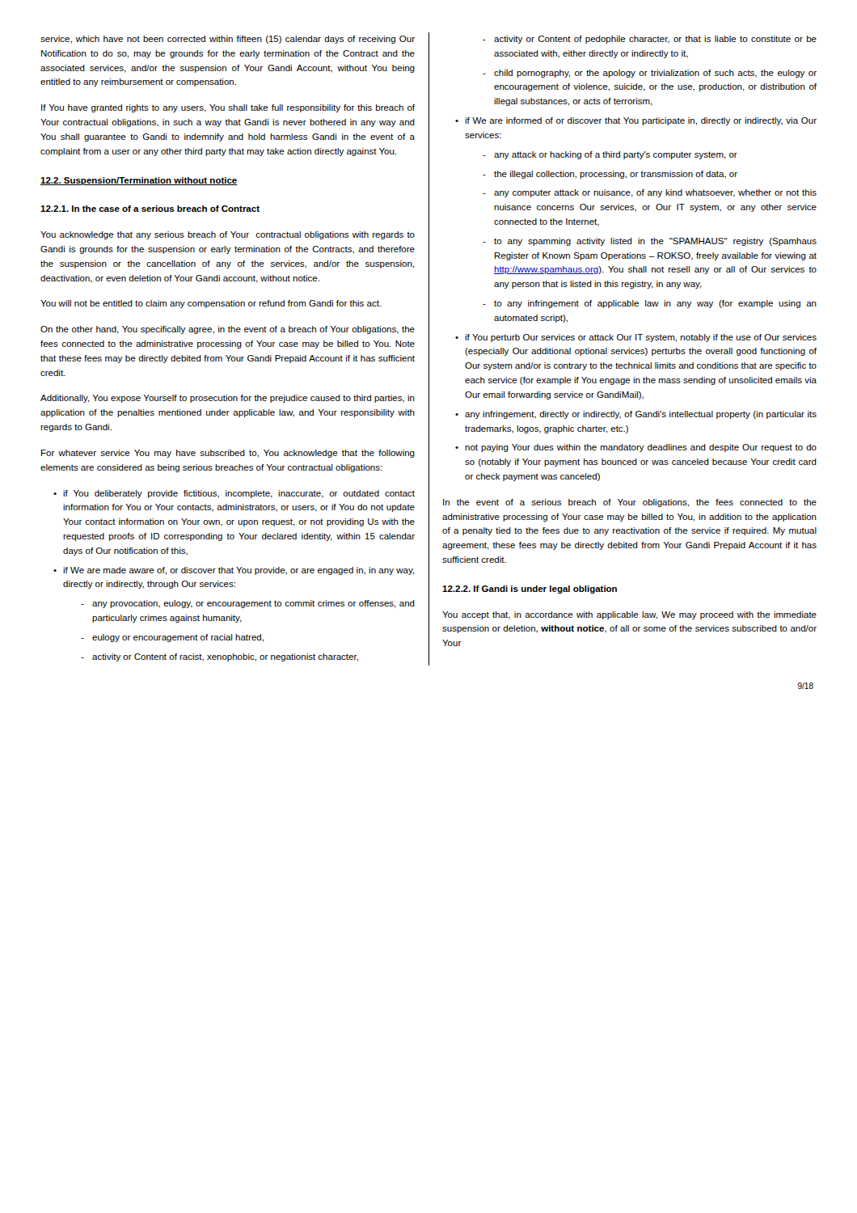service, which have not been corrected within fifteen (15) calendar days of receiving Our Notification to do so, may be grounds for the early termination of the Contract and the associated services, and/or the suspension of Your Gandi Account, without You being entitled to any reimbursement or compensation.
If You have granted rights to any users, You shall take full responsibility for this breach of Your contractual obligations, in such a way that Gandi is never bothered in any way and You shall guarantee to Gandi to indemnify and hold harmless Gandi in the event of a complaint from a user or any other third party that may take action directly against You.
12.2. Suspension/Termination without notice
12.2.1. In the case of a serious breach of Contract
You acknowledge that any serious breach of Your contractual obligations with regards to Gandi is grounds for the suspension or early termination of the Contracts, and therefore the suspension or the cancellation of any of the services, and/or the suspension, deactivation, or even deletion of Your Gandi account, without notice.
You will not be entitled to claim any compensation or refund from Gandi for this act.
On the other hand, You specifically agree, in the event of a breach of Your obligations, the fees connected to the administrative processing of Your case may be billed to You. Note that these fees may be directly debited from Your Gandi Prepaid Account if it has sufficient credit.
Additionally, You expose Yourself to prosecution for the prejudice caused to third parties, in application of the penalties mentioned under applicable law, and Your responsibility with regards to Gandi.
For whatever service You may have subscribed to, You acknowledge that the following elements are considered as being serious breaches of Your contractual obligations:
if You deliberately provide fictitious, incomplete, inaccurate, or outdated contact information for You or Your contacts, administrators, or users, or if You do not update Your contact information on Your own, or upon request, or not providing Us with the requested proofs of ID corresponding to Your declared identity, within 15 calendar days of Our notification of this,
if We are made aware of, or discover that You provide, or are engaged in, in any way, directly or indirectly, through Our services:
any provocation, eulogy, or encouragement to commit crimes or offenses, and particularly crimes against humanity,
eulogy or encouragement of racial hatred,
activity or Content of racist, xenophobic, or negationist character,
activity or Content of pedophile character, or that is liable to constitute or be associated with, either directly or indirectly to it,
child pornography, or the apology or trivialization of such acts, the eulogy or encouragement of violence, suicide, or the use, production, or distribution of illegal substances, or acts of terrorism,
if We are informed of or discover that You participate in, directly or indirectly, via Our services:
any attack or hacking of a third party's computer system, or
the illegal collection, processing, or transmission of data, or
any computer attack or nuisance, of any kind whatsoever, whether or not this nuisance concerns Our services, or Our IT system, or any other service connected to the Internet,
to any spamming activity listed in the "SPAMHAUS" registry (Spamhaus Register of Known Spam Operations – ROKSO, freely available for viewing at http://www.spamhaus.org). You shall not resell any or all of Our services to any person that is listed in this registry, in any way,
to any infringement of applicable law in any way (for example using an automated script),
if You perturb Our services or attack Our IT system, notably if the use of Our services (especially Our additional optional services) perturbs the overall good functioning of Our system and/or is contrary to the technical limits and conditions that are specific to each service (for example if You engage in the mass sending of unsolicited emails via Our email forwarding service or GandiMail),
any infringement, directly or indirectly, of Gandi's intellectual property (in particular its trademarks, logos, graphic charter, etc.)
not paying Your dues within the mandatory deadlines and despite Our request to do so (notably if Your payment has bounced or was canceled because Your credit card or check payment was canceled)
In the event of a serious breach of Your obligations, the fees connected to the administrative processing of Your case may be billed to You, in addition to the application of a penalty tied to the fees due to any reactivation of the service if required. My mutual agreement, these fees may be directly debited from Your Gandi Prepaid Account if it has sufficient credit.
12.2.2. If Gandi is under legal obligation
You accept that, in accordance with applicable law, We may proceed with the immediate suspension or deletion, without notice, of all or some of the services subscribed to and/or Your
9/18